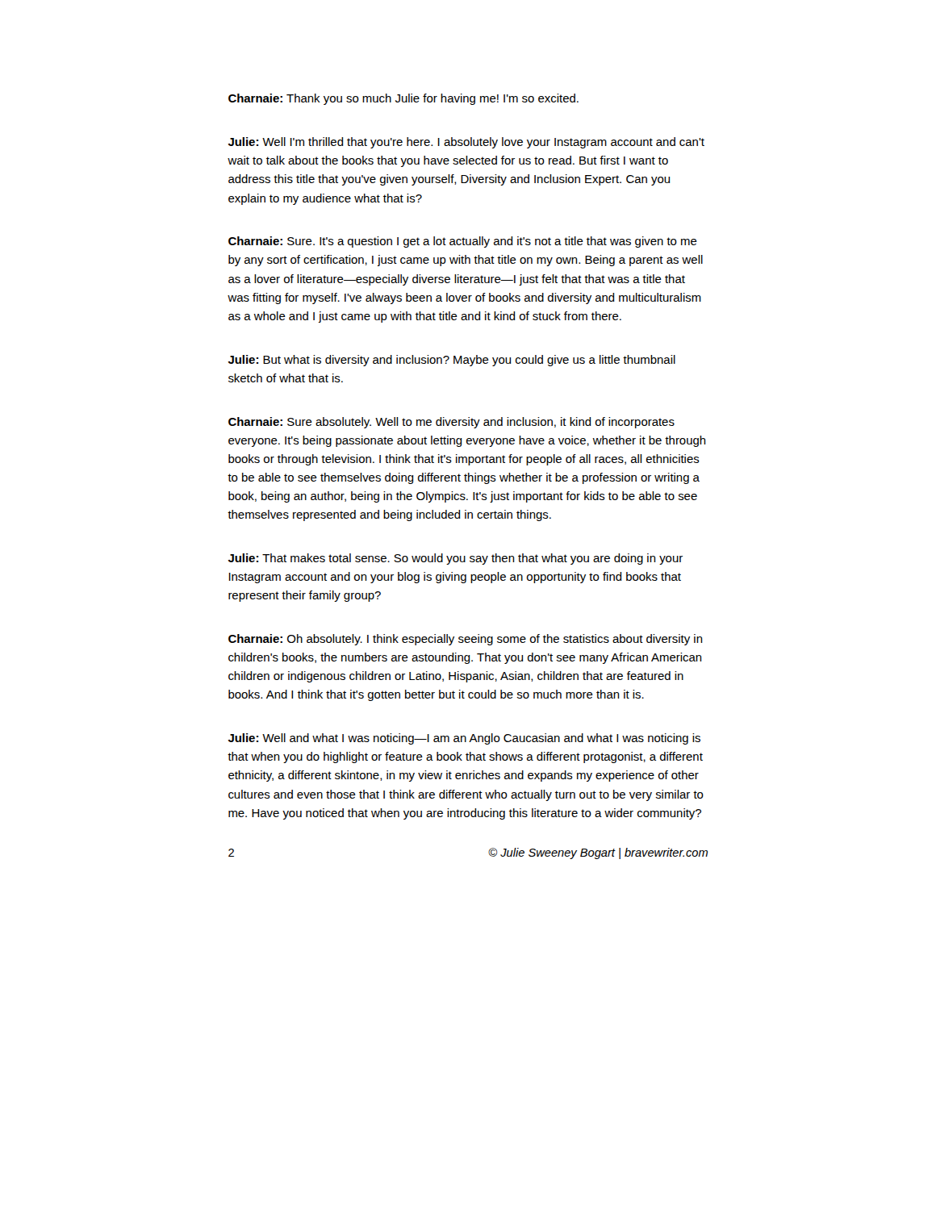Charnaie: Thank you so much Julie for having me! I'm so excited.
Julie: Well I'm thrilled that you're here. I absolutely love your Instagram account and can't wait to talk about the books that you have selected for us to read. But first I want to address this title that you've given yourself, Diversity and Inclusion Expert. Can you explain to my audience what that is?
Charnaie: Sure. It's a question I get a lot actually and it's not a title that was given to me by any sort of certification, I just came up with that title on my own. Being a parent as well as a lover of literature—especially diverse literature—I just felt that that was a title that was fitting for myself. I've always been a lover of books and diversity and multiculturalism as a whole and I just came up with that title and it kind of stuck from there.
Julie: But what is diversity and inclusion? Maybe you could give us a little thumbnail sketch of what that is.
Charnaie: Sure absolutely. Well to me diversity and inclusion, it kind of incorporates everyone. It's being passionate about letting everyone have a voice, whether it be through books or through television. I think that it's important for people of all races, all ethnicities to be able to see themselves doing different things whether it be a profession or writing a book, being an author, being in the Olympics. It's just important for kids to be able to see themselves represented and being included in certain things.
Julie: That makes total sense. So would you say then that what you are doing in your Instagram account and on your blog is giving people an opportunity to find books that represent their family group?
Charnaie: Oh absolutely. I think especially seeing some of the statistics about diversity in children's books, the numbers are astounding. That you don't see many African American children or indigenous children or Latino, Hispanic, Asian, children that are featured in books. And I think that it's gotten better but it could be so much more than it is.
Julie: Well and what I was noticing—I am an Anglo Caucasian and what I was noticing is that when you do highlight or feature a book that shows a different protagonist, a different ethnicity, a different skintone, in my view it enriches and expands my experience of other cultures and even those that I think are different who actually turn out to be very similar to me. Have you noticed that when you are introducing this literature to a wider community?
2 © Julie Sweeney Bogart | bravewriter.com